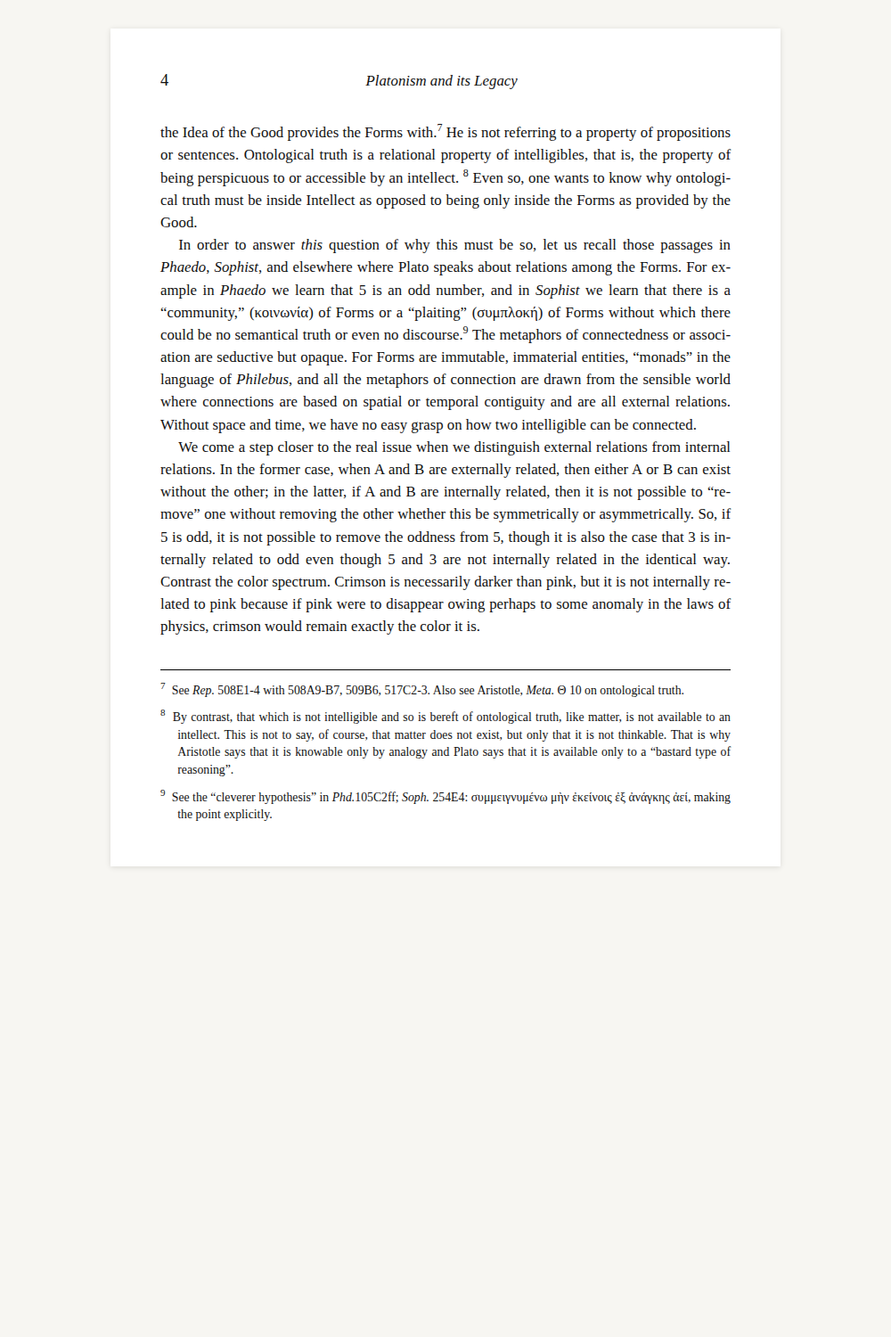4 Platonism and its Legacy
the Idea of the Good provides the Forms with.7 He is not referring to a property of propositions or sentences. Ontological truth is a relational property of intelligibles, that is, the property of being perspicuous to or accessible by an intellect. 8 Even so, one wants to know why ontological truth must be inside Intellect as opposed to being only inside the Forms as provided by the Good.
In order to answer this question of why this must be so, let us recall those passages in Phaedo, Sophist, and elsewhere where Plato speaks about relations among the Forms. For example in Phaedo we learn that 5 is an odd number, and in Sophist we learn that there is a “community,” (κοινωνία) of Forms or a “plaiting” (συμπλοκή) of Forms without which there could be no semantical truth or even no discourse.9 The metaphors of connectedness or association are seductive but opaque. For Forms are immutable, immaterial entities, “monads” in the language of Philebus, and all the metaphors of connection are drawn from the sensible world where connections are based on spatial or temporal contiguity and are all external relations. Without space and time, we have no easy grasp on how two intelligible can be connected.
We come a step closer to the real issue when we distinguish external relations from internal relations. In the former case, when A and B are externally related, then either A or B can exist without the other; in the latter, if A and B are internally related, then it is not possible to “remove” one without removing the other whether this be symmetrically or asymmetrically. So, if 5 is odd, it is not possible to remove the oddness from 5, though it is also the case that 3 is internally related to odd even though 5 and 3 are not internally related in the identical way. Contrast the color spectrum. Crimson is necessarily darker than pink, but it is not internally related to pink because if pink were to disappear owing perhaps to some anomaly in the laws of physics, crimson would remain exactly the color it is.
7 See Rep. 508E1-4 with 508A9-B7, 509B6, 517C2-3. Also see Aristotle, Meta. Θ 10 on ontological truth.
8 By contrast, that which is not intelligible and so is bereft of ontological truth, like matter, is not available to an intellect. This is not to say, of course, that matter does not exist, but only that it is not thinkable. That is why Aristotle says that it is knowable only by analogy and Plato says that it is available only to a “bastard type of reasoning”.
9 See the “cleverer hypothesis” in Phd.105C2ff; Soph. 254E4: συμμειγνυμένω μὴν ἐκείνοις ἐξ ἀνάγκης ἀεί, making the point explicitly.